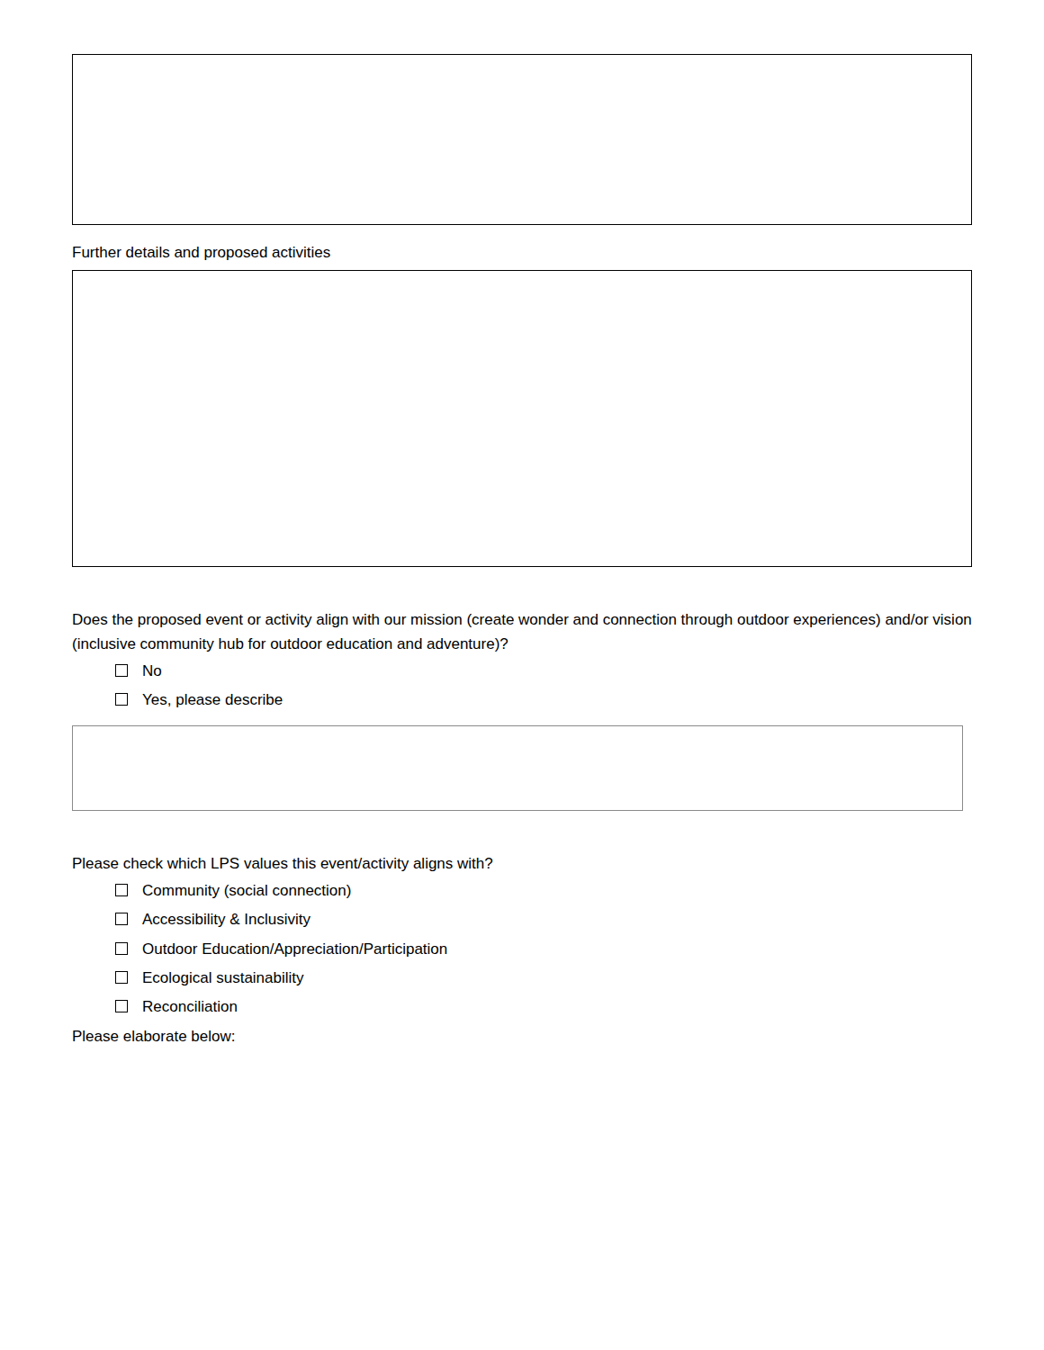Further details and proposed activities
Does the proposed event or activity align with our mission (create wonder and connection through outdoor experiences) and/or vision (inclusive community hub for outdoor education and adventure)?
No
Yes, please describe
Please check which LPS values this event/activity aligns with?
Community (social connection)
Accessibility & Inclusivity
Outdoor Education/Appreciation/Participation
Ecological sustainability
Reconciliation
Please elaborate below: